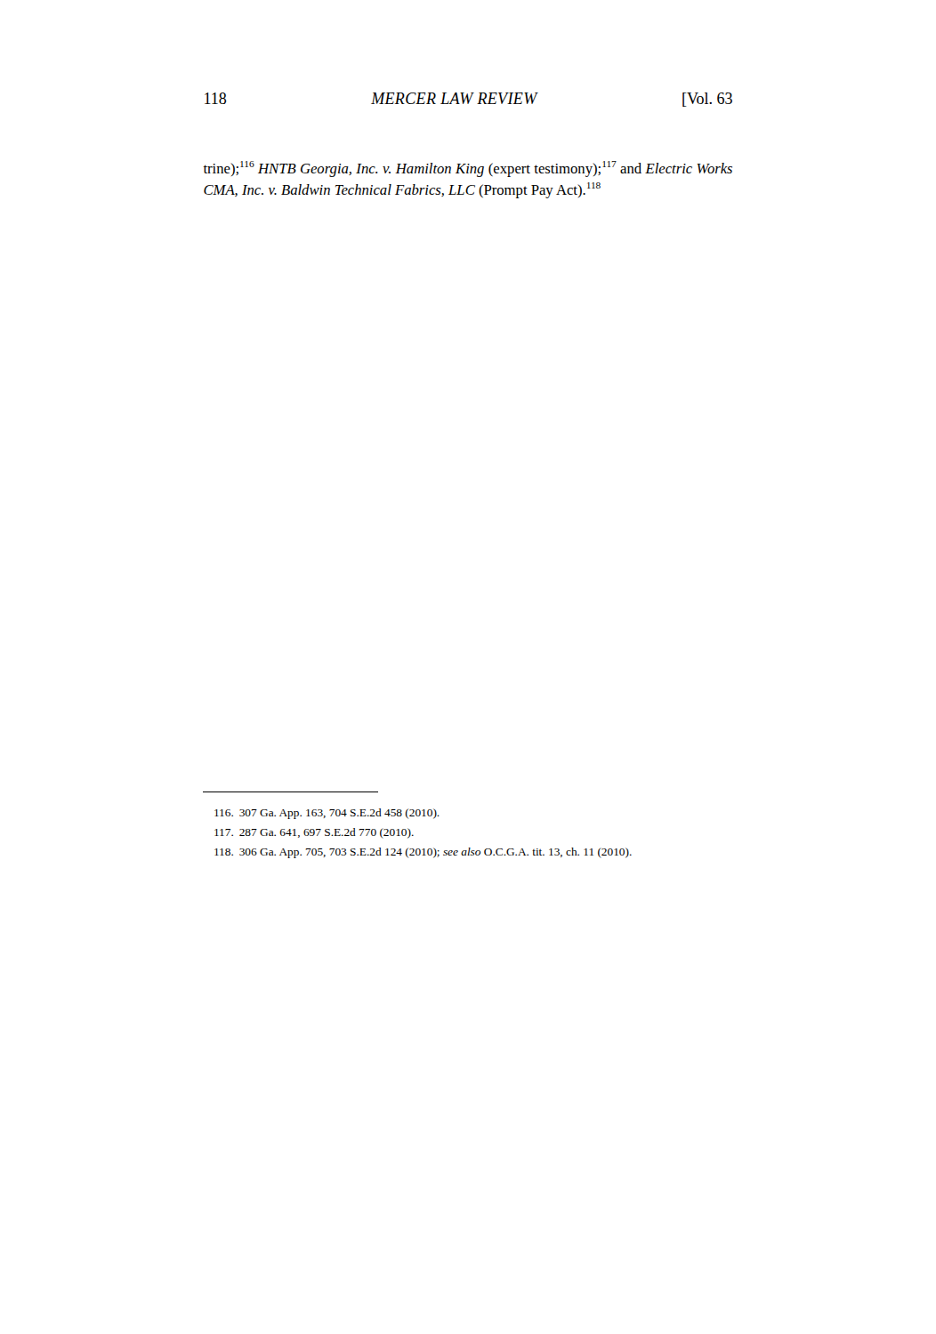118 MERCER LAW REVIEW [Vol. 63
trine);116 HNTB Georgia, Inc. v. Hamilton King (expert testimony);117 and Electric Works CMA, Inc. v. Baldwin Technical Fabrics, LLC (Prompt Pay Act).118
116. 307 Ga. App. 163, 704 S.E.2d 458 (2010).
117. 287 Ga. 641, 697 S.E.2d 770 (2010).
118. 306 Ga. App. 705, 703 S.E.2d 124 (2010); see also O.C.G.A. tit. 13, ch. 11 (2010).